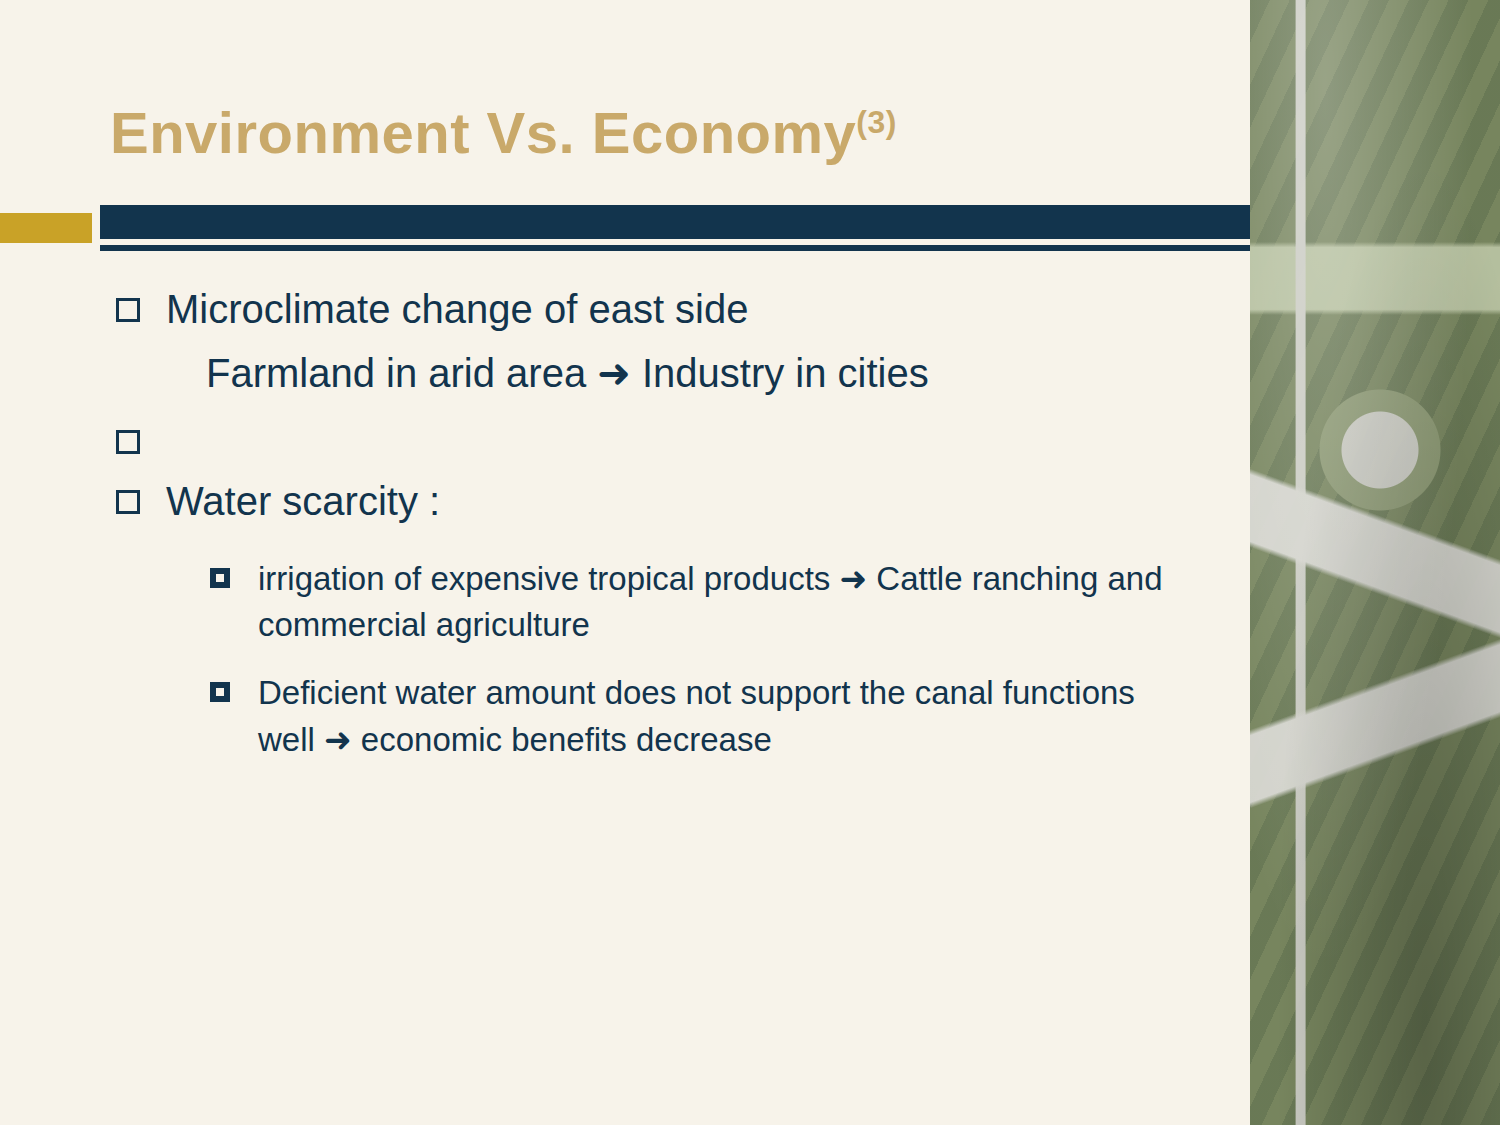Environment Vs. Economy(3)
Microclimate change of east side Farmland in arid area ➜ Industry in cities
Water scarcity :
irrigation of expensive tropical products ➜ Cattle ranching and commercial agriculture
Deficient water amount does not support the canal functions well ➜ economic benefits decrease